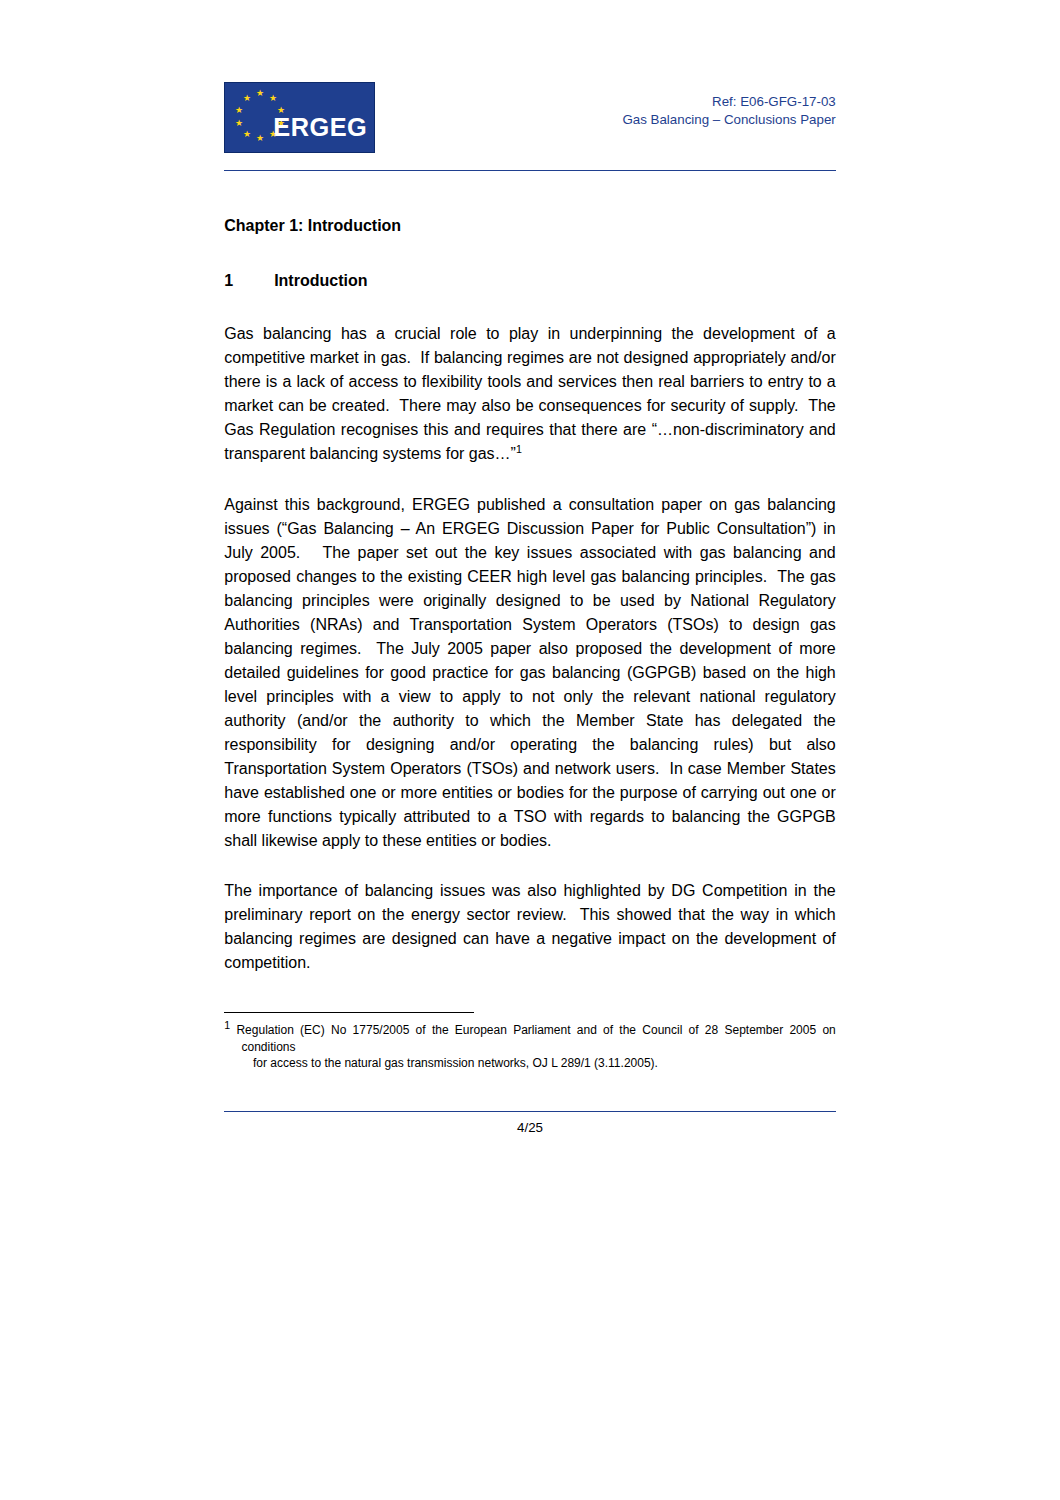★ ★ ★ ★ ★ ★ ★ ★ ★ ★
ERGEG
Ref: E06-GFG-17-03
Gas Balancing – Conclusions Paper
Chapter 1: Introduction
1 Introduction
Gas balancing has a crucial role to play in underpinning the development of a competitive market in gas. If balancing regimes are not designed appropriately and/or there is a lack of access to flexibility tools and services then real barriers to entry to a market can be created. There may also be consequences for security of supply. The Gas Regulation recognises this and requires that there are “…non-discriminatory and transparent balancing systems for gas…”1
Against this background, ERGEG published a consultation paper on gas balancing issues (“Gas Balancing – An ERGEG Discussion Paper for Public Consultation”) in July 2005. The paper set out the key issues associated with gas balancing and proposed changes to the existing CEER high level gas balancing principles. The gas balancing principles were originally designed to be used by National Regulatory Authorities (NRAs) and Transportation System Operators (TSOs) to design gas balancing regimes. The July 2005 paper also proposed the development of more detailed guidelines for good practice for gas balancing (GGPGB) based on the high level principles with a view to apply to not only the relevant national regulatory authority (and/or the authority to which the Member State has delegated the responsibility for designing and/or operating the balancing rules) but also Transportation System Operators (TSOs) and network users. In case Member States have established one or more entities or bodies for the purpose of carrying out one or more functions typically attributed to a TSO with regards to balancing the GGPGB shall likewise apply to these entities or bodies.
The importance of balancing issues was also highlighted by DG Competition in the preliminary report on the energy sector review. This showed that the way in which balancing regimes are designed can have a negative impact on the development of competition.
1 Regulation (EC) No 1775/2005 of the European Parliament and of the Council of 28 September 2005 on conditions for access to the natural gas transmission networks, OJ L 289/1 (3.11.2005).
4/25